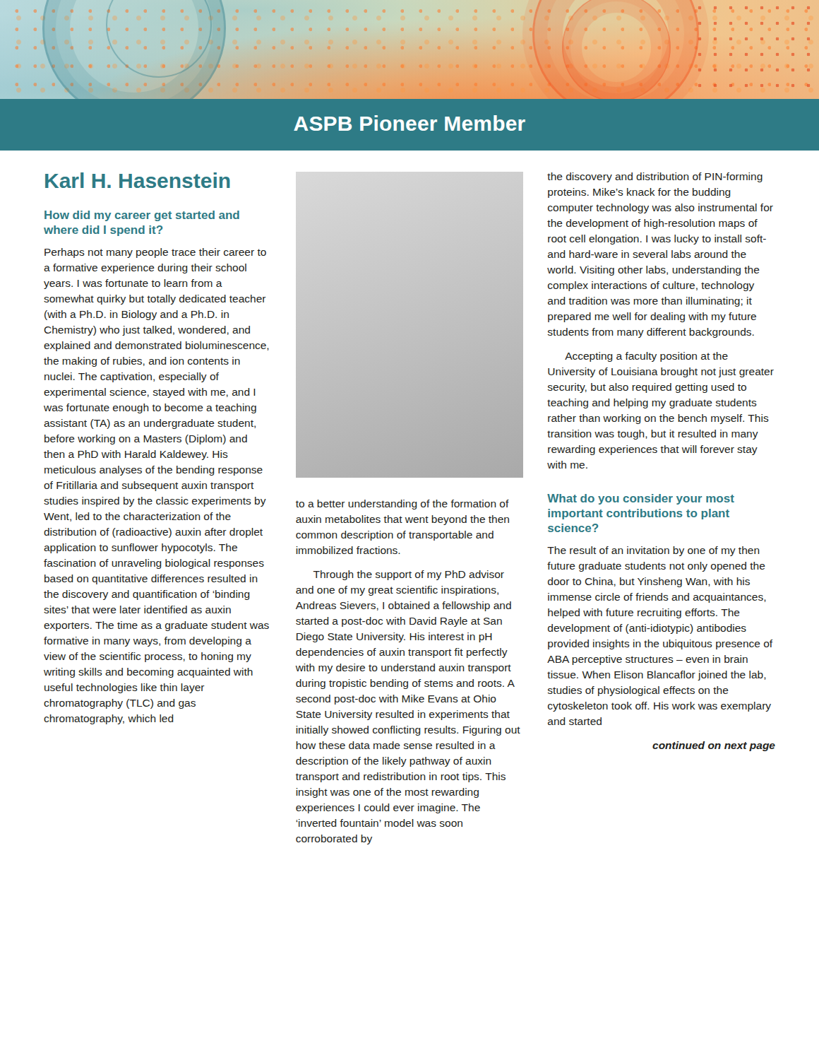ASPB Pioneer Member
Karl H. Hasenstein
How did my career get started and where did I spend it?
Perhaps not many people trace their career to a formative experience during their school years. I was fortunate to learn from a somewhat quirky but totally dedicated teacher (with a Ph.D. in Biology and a Ph.D. in Chemistry) who just talked, wondered, and explained and demonstrated bioluminescence, the making of rubies, and ion contents in nuclei. The captivation, especially of experimental science, stayed with me, and I was fortunate enough to become a teaching assistant (TA) as an undergraduate student, before working on a Masters (Diplom) and then a PhD with Harald Kaldewey. His meticulous analyses of the bending response of Fritillaria and subsequent auxin transport studies inspired by the classic experiments by Went, led to the characterization of the distribution of (radioactive) auxin after droplet application to sunflower hypocotyls. The fascination of unraveling biological responses based on quantitative differences resulted in the discovery and quantification of ‘binding sites’ that were later identified as auxin exporters. The time as a graduate student was formative in many ways, from developing a view of the scientific process, to honing my writing skills and becoming acquainted with useful technologies like thin layer chromatography (TLC) and gas chromatography, which led
to a better understanding of the formation of auxin metabolites that went beyond the then common description of transportable and immobilized fractions.
Through the support of my PhD advisor and one of my great scientific inspirations, Andreas Sievers, I obtained a fellowship and started a post-doc with David Rayle at San Diego State University. His interest in pH dependencies of auxin transport fit perfectly with my desire to understand auxin transport during tropistic bending of stems and roots. A second post-doc with Mike Evans at Ohio State University resulted in experiments that initially showed conflicting results. Figuring out how these data made sense resulted in a description of the likely pathway of auxin transport and redistribution in root tips. This insight was one of the most rewarding experiences I could ever imagine. The ‘inverted fountain’ model was soon corroborated by
the discovery and distribution of PIN-forming proteins. Mike’s knack for the budding computer technology was also instrumental for the development of high-resolution maps of root cell elongation. I was lucky to install soft- and hard-ware in several labs around the world. Visiting other labs, understanding the complex interactions of culture, technology and tradition was more than illuminating; it prepared me well for dealing with my future students from many different backgrounds.
Accepting a faculty position at the University of Louisiana brought not just greater security, but also required getting used to teaching and helping my graduate students rather than working on the bench myself. This transition was tough, but it resulted in many rewarding experiences that will forever stay with me.
What do you consider your most important contributions to plant science?
The result of an invitation by one of my then future graduate students not only opened the door to China, but Yinsheng Wan, with his immense circle of friends and acquaintances, helped with future recruiting efforts. The development of (anti-idiotypic) antibodies provided insights in the ubiquitous presence of ABA perceptive structures – even in brain tissue. When Elison Blancaflor joined the lab, studies of physiological effects on the cytoskeleton took off. His work was exemplary and started
continued on next page